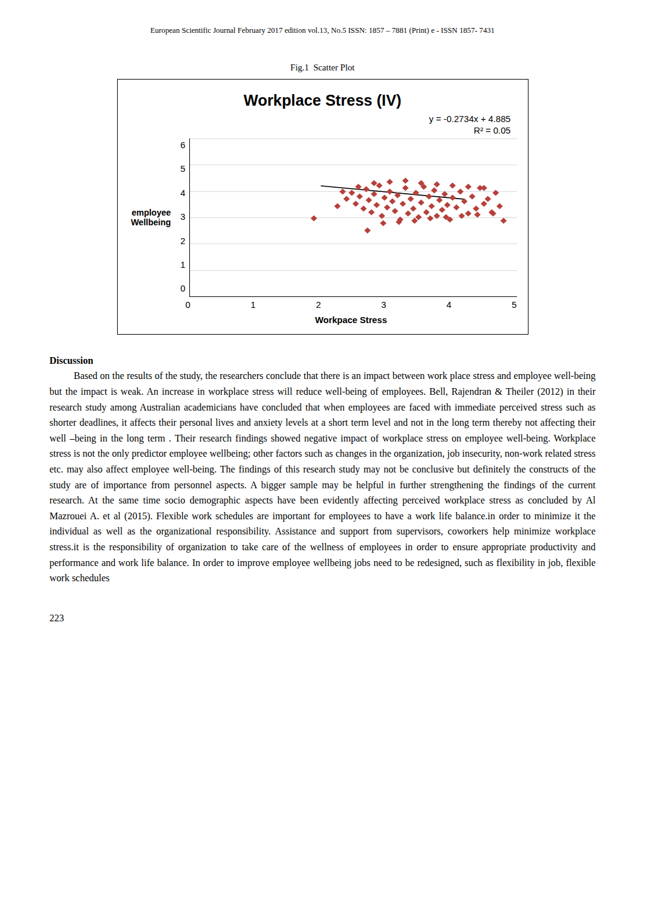European Scientific Journal February 2017 edition vol.13, No.5 ISSN: 1857 – 7881 (Print) e - ISSN 1857- 7431
Fig.1 Scatter Plot
Workplace Stress (IV)
y = -0.2734x + 4.885
R² = 0.05
employee
Wellbeing
6 5 4 3 2 1 0
0 1 2 3 4 5
Workpace Stress
Discussion
Based on the results of the study, the researchers conclude that there is an impact between work place stress and employee well-being but the impact is weak. An increase in workplace stress will reduce well-being of employees. Bell, Rajendran & Theiler (2012) in their research study among Australian academicians have concluded that when employees are faced with immediate perceived stress such as shorter deadlines, it affects their personal lives and anxiety levels at a short term level and not in the long term thereby not affecting their well –being in the long term . Their research findings showed negative impact of workplace stress on employee well-being. Workplace stress is not the only predictor employee wellbeing; other factors such as changes in the organization, job insecurity, non-work related stress etc. may also affect employee well-being. The findings of this research study may not be conclusive but definitely the constructs of the study are of importance from personnel aspects. A bigger sample may be helpful in further strengthening the findings of the current research. At the same time socio demographic aspects have been evidently affecting perceived workplace stress as concluded by Al Mazrouei A. et al (2015). Flexible work schedules are important for employees to have a work life balance.in order to minimize it the individual as well as the organizational responsibility. Assistance and support from supervisors, coworkers help minimize workplace stress.it is the responsibility of organization to take care of the wellness of employees in order to ensure appropriate productivity and performance and work life balance. In order to improve employee wellbeing jobs need to be redesigned, such as flexibility in job, flexible work schedules
223